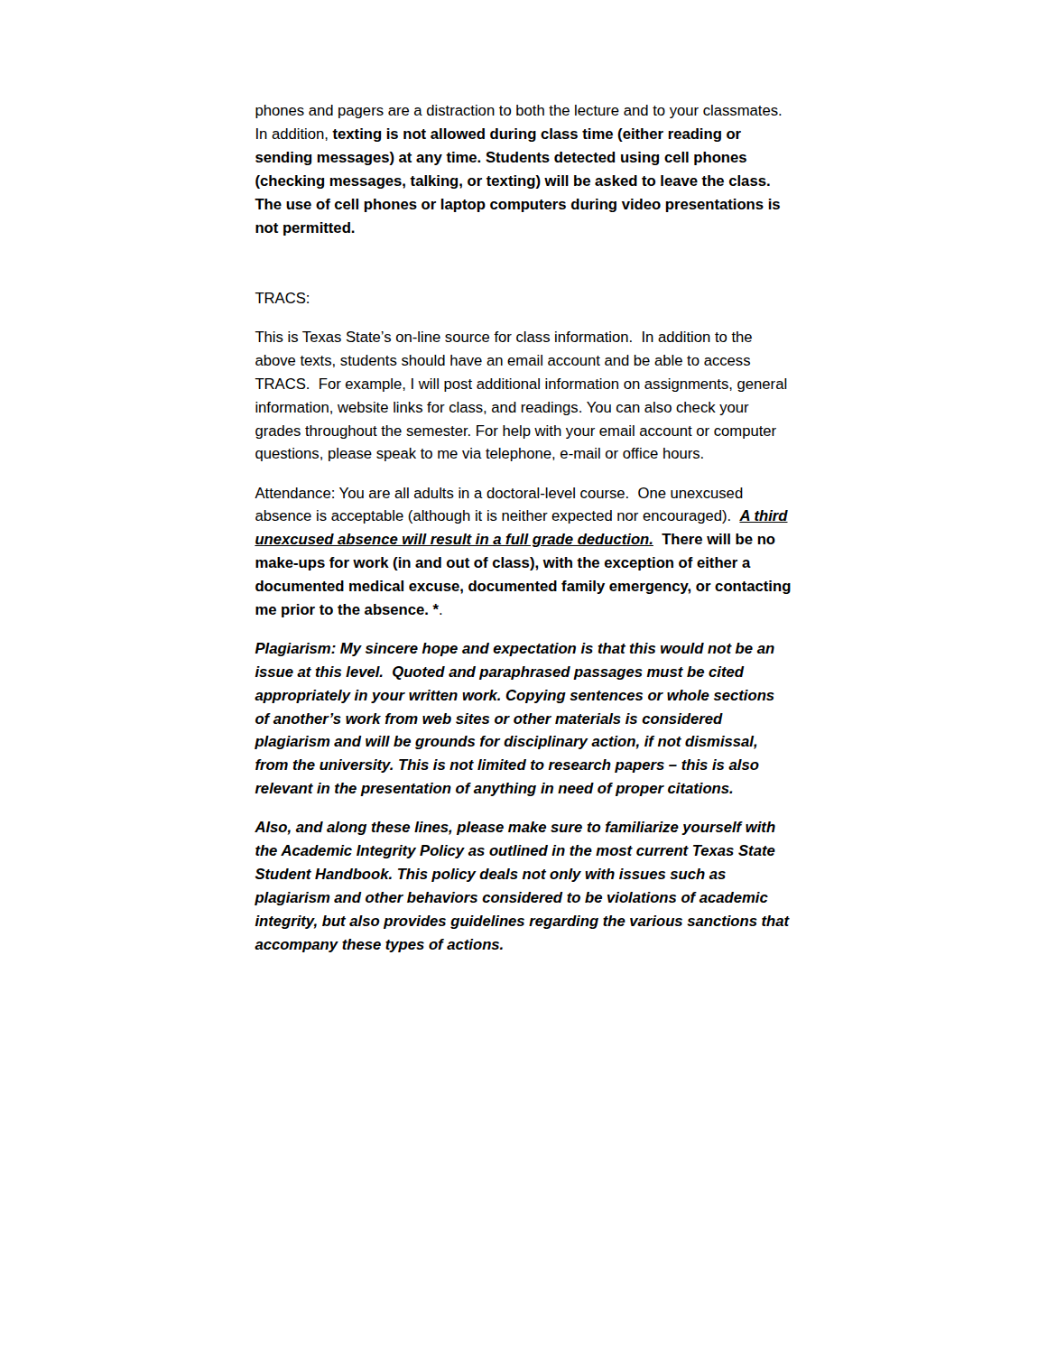phones and pagers are a distraction to both the lecture and to your classmates. In addition, texting is not allowed during class time (either reading or sending messages) at any time. Students detected using cell phones (checking messages, talking, or texting) will be asked to leave the class. The use of cell phones or laptop computers during video presentations is not permitted.
TRACS:
This is Texas State’s on-line source for class information. In addition to the above texts, students should have an email account and be able to access TRACS. For example, I will post additional information on assignments, general information, website links for class, and readings. You can also check your grades throughout the semester. For help with your email account or computer questions, please speak to me via telephone, e-mail or office hours.
Attendance: You are all adults in a doctoral-level course. One unexcused absence is acceptable (although it is neither expected nor encouraged). A third unexcused absence will result in a full grade deduction. There will be no make-ups for work (in and out of class), with the exception of either a documented medical excuse, documented family emergency, or contacting me prior to the absence. *.
Plagiarism: My sincere hope and expectation is that this would not be an issue at this level. Quoted and paraphrased passages must be cited appropriately in your written work. Copying sentences or whole sections of another’s work from web sites or other materials is considered plagiarism and will be grounds for disciplinary action, if not dismissal, from the university. This is not limited to research papers – this is also relevant in the presentation of anything in need of proper citations.
Also, and along these lines, please make sure to familiarize yourself with the Academic Integrity Policy as outlined in the most current Texas State Student Handbook. This policy deals not only with issues such as plagiarism and other behaviors considered to be violations of academic integrity, but also provides guidelines regarding the various sanctions that accompany these types of actions.